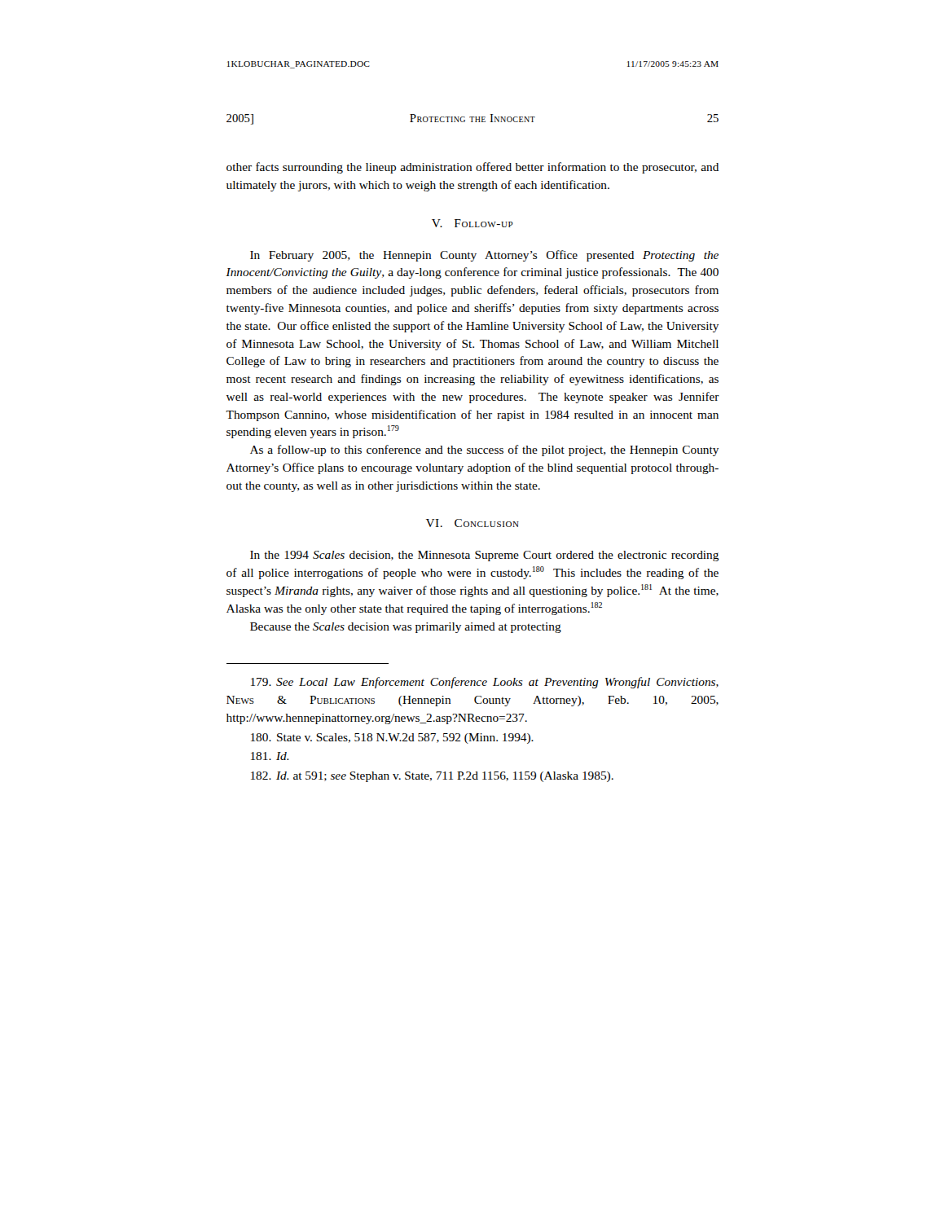1KLOBUCHAR_PAGINATED.DOC 11/17/2005 9:45:23 AM
2005] Protecting the Innocent 25
other facts surrounding the lineup administration offered better information to the prosecutor, and ultimately the jurors, with which to weigh the strength of each identification.
V. Follow-up
In February 2005, the Hennepin County Attorney’s Office presented Protecting the Innocent/Convicting the Guilty, a day-long conference for criminal justice professionals. The 400 members of the audience included judges, public defenders, federal officials, prosecutors from twenty-five Minnesota counties, and police and sheriffs’ deputies from sixty departments across the state. Our office enlisted the support of the Hamline University School of Law, the University of Minnesota Law School, the University of St. Thomas School of Law, and William Mitchell College of Law to bring in researchers and practitioners from around the country to discuss the most recent research and findings on increasing the reliability of eyewitness identifications, as well as real-world experiences with the new procedures. The keynote speaker was Jennifer Thompson Cannino, whose misidentification of her rapist in 1984 resulted in an innocent man spending eleven years in prison.179
As a follow-up to this conference and the success of the pilot project, the Hennepin County Attorney’s Office plans to encourage voluntary adoption of the blind sequential protocol throughout the county, as well as in other jurisdictions within the state.
VI. Conclusion
In the 1994 Scales decision, the Minnesota Supreme Court ordered the electronic recording of all police interrogations of people who were in custody.180 This includes the reading of the suspect’s Miranda rights, any waiver of those rights and all questioning by police.181 At the time, Alaska was the only other state that required the taping of interrogations.182
Because the Scales decision was primarily aimed at protecting
179. See Local Law Enforcement Conference Looks at Preventing Wrongful Convictions, News & Publications (Hennepin County Attorney), Feb. 10, 2005, http://www.hennepinattorney.org/news_2.asp?NRecno=237.
180. State v. Scales, 518 N.W.2d 587, 592 (Minn. 1994).
181. Id.
182. Id. at 591; see Stephan v. State, 711 P.2d 1156, 1159 (Alaska 1985).